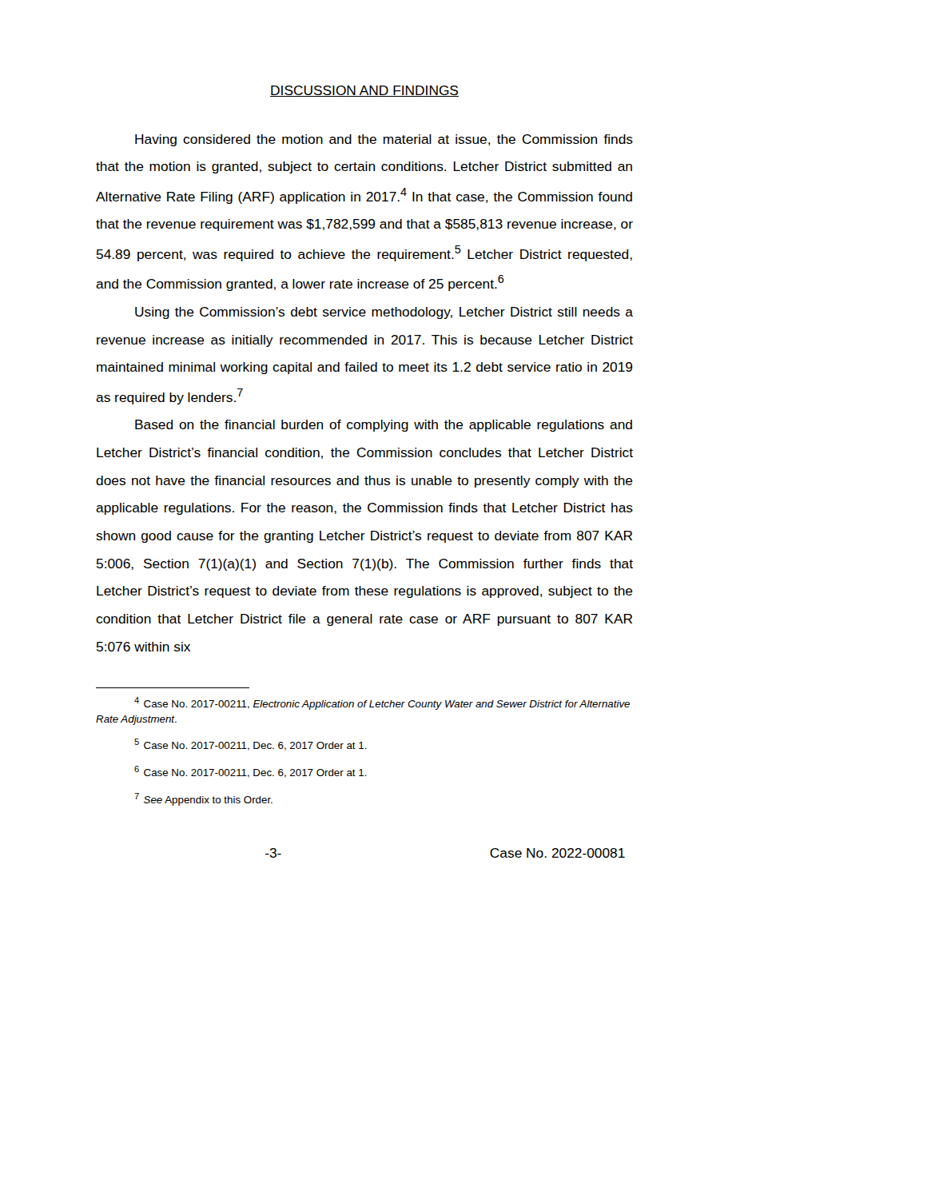DISCUSSION AND FINDINGS
Having considered the motion and the material at issue, the Commission finds that the motion is granted, subject to certain conditions. Letcher District submitted an Alternative Rate Filing (ARF) application in 2017.4 In that case, the Commission found that the revenue requirement was $1,782,599 and that a $585,813 revenue increase, or 54.89 percent, was required to achieve the requirement.5 Letcher District requested, and the Commission granted, a lower rate increase of 25 percent.6
Using the Commission’s debt service methodology, Letcher District still needs a revenue increase as initially recommended in 2017. This is because Letcher District maintained minimal working capital and failed to meet its 1.2 debt service ratio in 2019 as required by lenders.7
Based on the financial burden of complying with the applicable regulations and Letcher District’s financial condition, the Commission concludes that Letcher District does not have the financial resources and thus is unable to presently comply with the applicable regulations. For the reason, the Commission finds that Letcher District has shown good cause for the granting Letcher District’s request to deviate from 807 KAR 5:006, Section 7(1)(a)(1) and Section 7(1)(b). The Commission further finds that Letcher District’s request to deviate from these regulations is approved, subject to the condition that Letcher District file a general rate case or ARF pursuant to 807 KAR 5:076 within six
4 Case No. 2017-00211, Electronic Application of Letcher County Water and Sewer District for Alternative Rate Adjustment.
5 Case No. 2017-00211, Dec. 6, 2017 Order at 1.
6 Case No. 2017-00211, Dec. 6, 2017 Order at 1.
7 See Appendix to this Order.
-3- Case No. 2022-00081